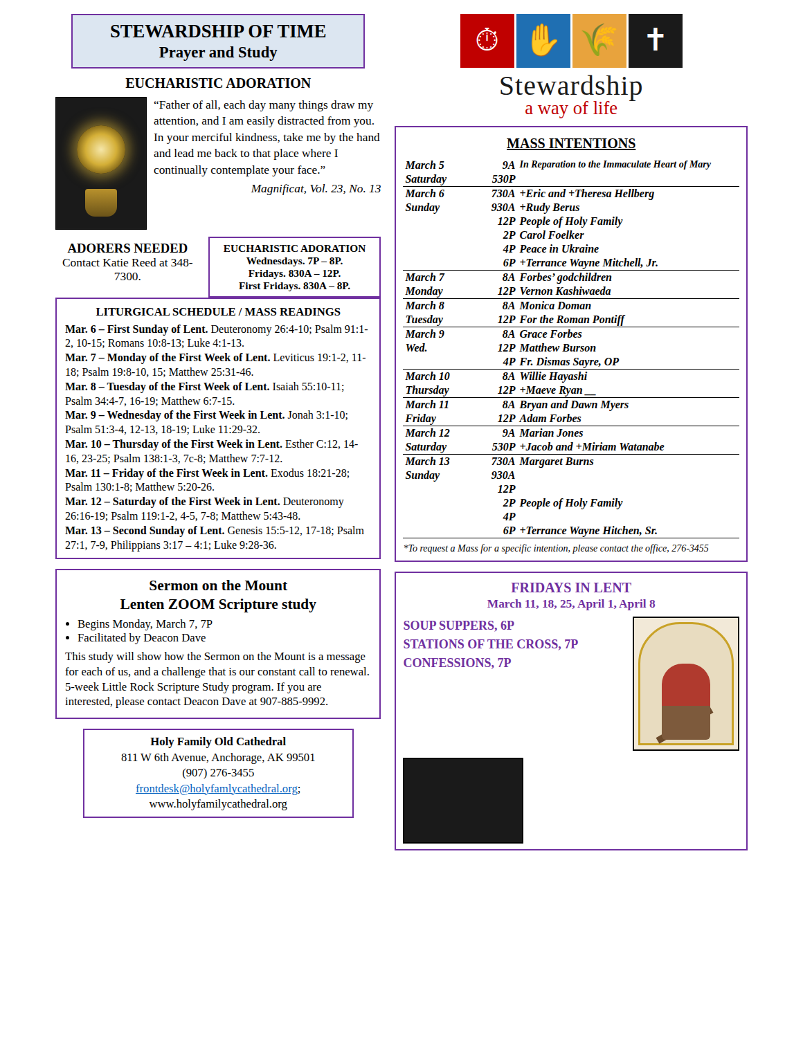STEWARDSHIP OF TIME
Prayer and Study
EUCHARISTIC ADORATION
“Father of all, each day many things draw my attention, and I am easily distracted from you. In your merciful kindness, take me by the hand and lead me back to that place where I continually contemplate your face.” Magnificat, Vol. 23, No. 13
ADORERS NEEDED
Contact Katie Reed at 348-7300.
EUCHARISTIC ADORATION
Wednesdays. 7P – 8P.
Fridays. 830A – 12P.
First Fridays. 830A – 8P.
LITURGICAL SCHEDULE / MASS READINGS
Mar. 6 – First Sunday of Lent. Deuteronomy 26:4-10; Psalm 91:1-2, 10-15; Romans 10:8-13; Luke 4:1-13.
Mar. 7 – Monday of the First Week of Lent. Leviticus 19:1-2, 11-18; Psalm 19:8-10, 15; Matthew 25:31-46.
Mar. 8 – Tuesday of the First Week of Lent. Isaiah 55:10-11; Psalm 34:4-7, 16-19; Matthew 6:7-15.
Mar. 9 – Wednesday of the First Week in Lent. Jonah 3:1-10; Psalm 51:3-4, 12-13, 18-19; Luke 11:29-32.
Mar. 10 – Thursday of the First Week in Lent. Esther C:12, 14-16, 23-25; Psalm 138:1-3, 7c-8; Matthew 7:7-12.
Mar. 11 – Friday of the First Week in Lent. Exodus 18:21-28; Psalm 130:1-8; Matthew 5:20-26.
Mar. 12 – Saturday of the First Week in Lent. Deuteronomy 26:16-19; Psalm 119:1-2, 4-5, 7-8; Matthew 5:43-48.
Mar. 13 – Second Sunday of Lent. Genesis 15:5-12, 17-18; Psalm 27:1, 7-9, Philippians 3:17 – 4:1; Luke 9:28-36.
Sermon on the Mount
Lenten ZOOM Scripture study
Begins Monday, March 7, 7P
Facilitated by Deacon Dave
This study will show how the Sermon on the Mount is a message for each of us, and a challenge that is our constant call to renewal. 5-week Little Rock Scripture Study program. If you are interested, please contact Deacon Dave at 907-885-9992.
Holy Family Old Cathedral
811 W 6th Avenue, Anchorage, AK 99501
(907) 276-3455
frontdesk@holyfamlycathedral.org;
www.holyfamilycathedral.org
⏱
✋
🌾
✝
Stewardship
a way of life
MASS INTENTIONS
| March 5 | 9A | In Reparation to the Immaculate Heart of Mary |
| Saturday | 530P | |
| March 6 | 730A | +Eric and +Theresa Hellberg |
| Sunday | 930A | +Rudy Berus |
| | 12P | People of Holy Family |
| | 2P | Carol Foelker |
| | 4P | Peace in Ukraine |
| | 6P | +Terrance Wayne Mitchell, Jr. |
| March 7 | 8A | Forbes’ godchildren |
| Monday | 12P | Vernon Kashiwaeda |
| March 8 | 8A | Monica Doman |
| Tuesday | 12P | For the Roman Pontiff |
| March 9 | 8A | Grace Forbes |
| Wed. | 12P | Matthew Burson |
| | 4P | Fr. Dismas Sayre, OP |
| March 10 | 8A | Willie Hayashi |
| Thursday | 12P | +Maeve Ryan __ |
| March 11 | 8A | Bryan and Dawn Myers |
| Friday | 12P | Adam Forbes |
| March 12 | 9A | Marian Jones |
| Saturday | 530P | +Jacob and +Miriam Watanabe |
| March 13 | 730A | Margaret Burns |
| Sunday | 930A | |
| | 12P | |
| | 2P | People of Holy Family |
| | 4P | |
| | 6P | +Terrance Wayne Hitchen, Sr. |
*To request a Mass for a specific intention, please contact the office, 276-3455
FRIDAYS IN LENT
March 11, 18, 25, April 1, April 8
SOUP SUPPERS, 6P
STATIONS OF THE CROSS, 7P
CONFESSIONS, 7P